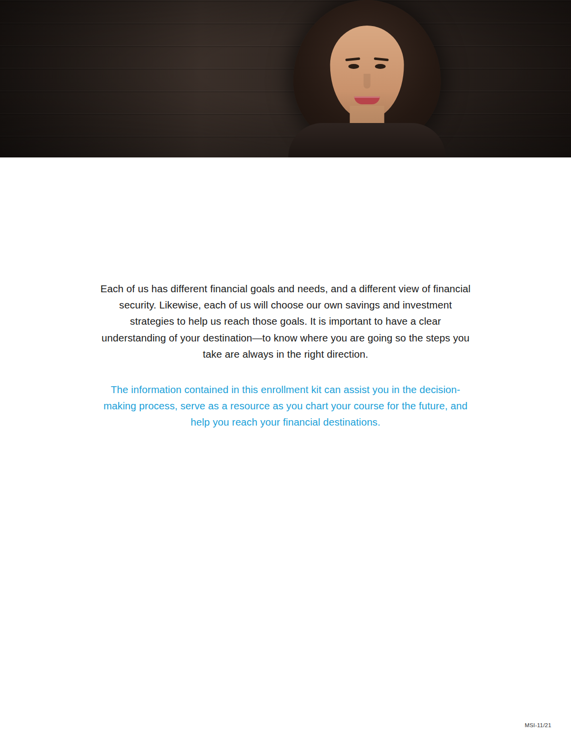Each of us has different financial goals and needs, and a different view of financial security. Likewise, each of us will choose our own savings and investment strategies to help us reach those goals. It is important to have a clear understanding of your destination—to know where you are going so the steps you take are always in the right direction.
The information contained in this enrollment kit can assist you in the decision-making process, serve as a resource as you chart your course for the future, and help you reach your financial destinations.
MSI-11/21